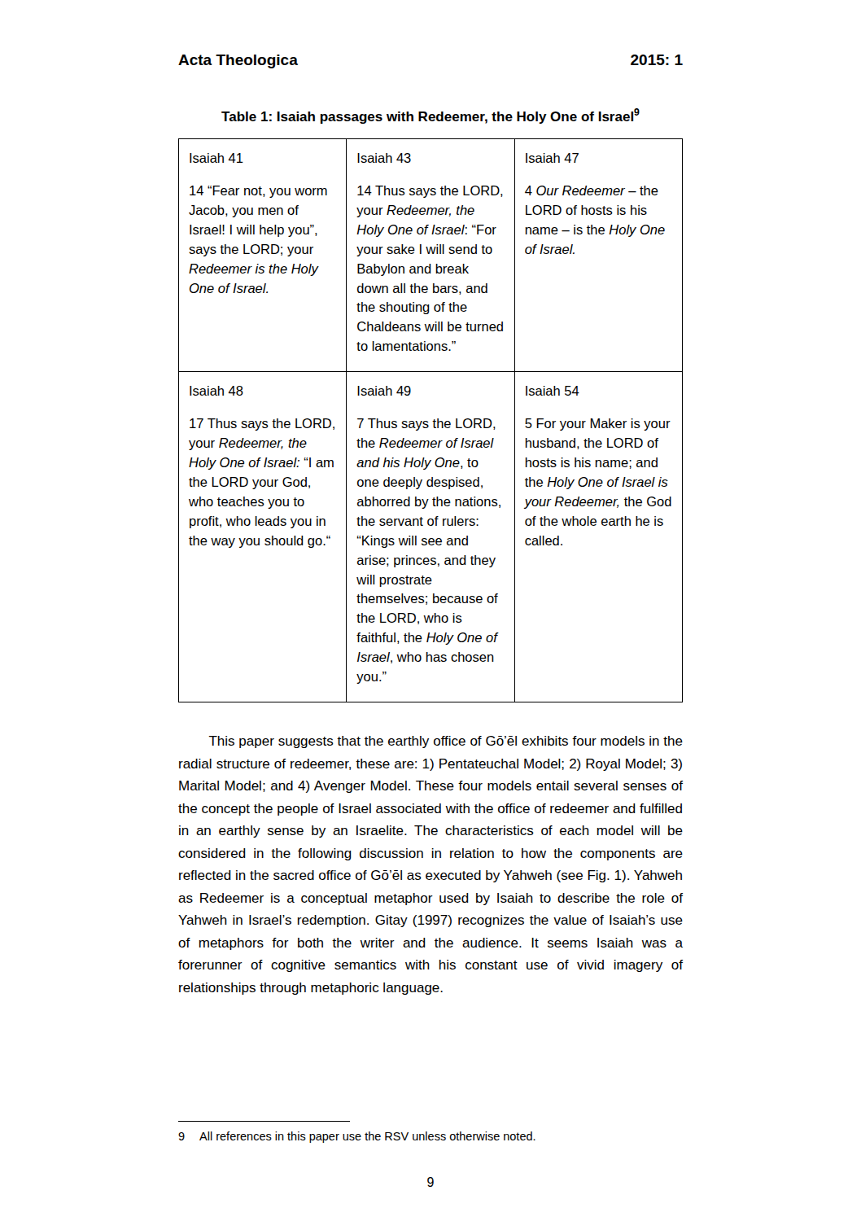Acta Theologica 2015: 1
Table 1: Isaiah passages with Redeemer, the Holy One of Israel9
| Isaiah 41 14 “Fear not, you worm Jacob, you men of Israel! I will help you”, says the LORD; your Redeemer is the Holy One of Israel. | Isaiah 43 14 Thus says the LORD, your Redeemer, the Holy One of Israel : “For your sake I will send to Babylon and break down all the bars, and the shouting of the Chaldeans will be turned to lamentations.” | Isaiah 47 4 Our Redeemer – the LORD of hosts is his name – is the Holy One of Israel. |
| Isaiah 48 17 Thus says the LORD, your Redeemer, the Holy One of Israel: “I am the LORD your God, who teaches you to profit, who leads you in the way you should go.“ | Isaiah 49 7 Thus says the LORD, the Redeemer of Israel and his Holy One , to one deeply despised, abhorred by the nations, the servant of rulers: “Kings will see and arise; princes, and they will prostrate themselves; because of the LORD, who is faithful, the Holy One of Israel , who has chosen you.” | Isaiah 54 5 For your Maker is your husband, the LORD of hosts is his name; and the Holy One of Israel is your Redeemer, the God of the whole earth he is called. |
This paper suggests that the earthly office of Gō’ēl exhibits four models in the radial structure of redeemer, these are: 1) Pentateuchal Model; 2) Royal Model; 3) Marital Model; and 4) Avenger Model. These four models entail several senses of the concept the people of Israel associated with the office of redeemer and fulfilled in an earthly sense by an Israelite. The characteristics of each model will be considered in the following discussion in relation to how the components are reflected in the sacred office of Gō’ēl as executed by Yahweh (see Fig. 1). Yahweh as Redeemer is a conceptual metaphor used by Isaiah to describe the role of Yahweh in Israel’s redemption. Gitay (1997) recognizes the value of Isaiah’s use of metaphors for both the writer and the audience. It seems Isaiah was a forerunner of cognitive semantics with his constant use of vivid imagery of relationships through metaphoric language.
9 All references in this paper use the RSV unless otherwise noted.
9